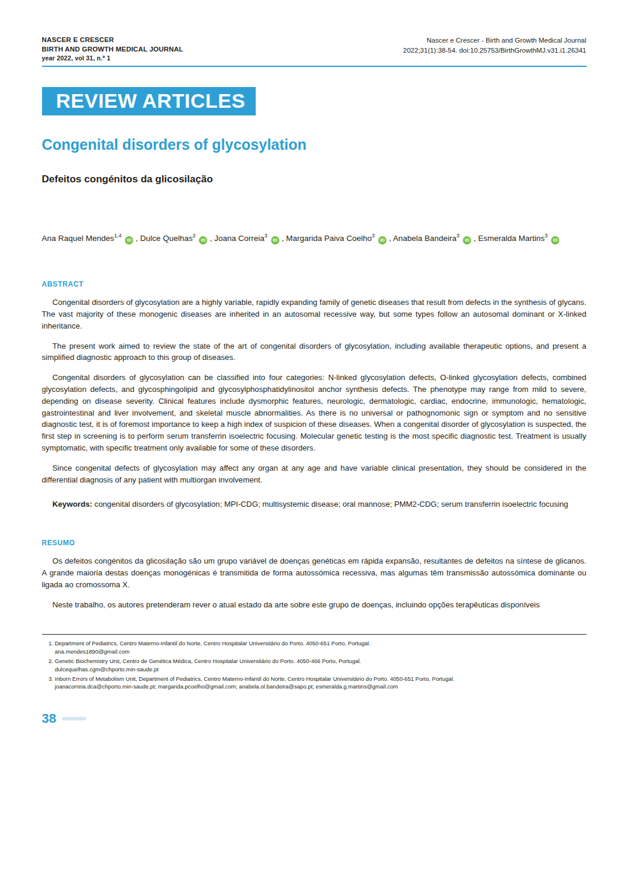NASCER E CRESCER
BIRTH AND GROWTH MEDICAL JOURNAL
year 2022, vol 31, n.º 1
Nascer e Crescer - Birth and Growth Medical Journal
2022;31(1):38-54. doi:10.25753/BirthGrowthMJ.v31.i1.26341
REVIEW ARTICLES
Congenital disorders of glycosylation
Defeitos congénitos da glicosilação
Ana Raquel Mendes1,4 iD, Dulce Quelhas2 iD, Joana Correia3 iD, Margarida Paiva Coelho3 iD, Anabela Bandeira3 iD, Esmeralda Martins3 iD
ABSTRACT
Congenital disorders of glycosylation are a highly variable, rapidly expanding family of genetic diseases that result from defects in the synthesis of glycans. The vast majority of these monogenic diseases are inherited in an autosomal recessive way, but some types follow an autosomal dominant or X-linked inheritance.
The present work aimed to review the state of the art of congenital disorders of glycosylation, including available therapeutic options, and present a simplified diagnostic approach to this group of diseases.
Congenital disorders of glycosylation can be classified into four categories: N-linked glycosylation defects, O-linked glycosylation defects, combined glycosylation defects, and glycosphingolipid and glycosylphosphatidylinositol anchor synthesis defects. The phenotype may range from mild to severe, depending on disease severity. Clinical features include dysmorphic features, neurologic, dermatologic, cardiac, endocrine, immunologic, hematologic, gastrointestinal and liver involvement, and skeletal muscle abnormalities. As there is no universal or pathognomonic sign or symptom and no sensitive diagnostic test, it is of foremost importance to keep a high index of suspicion of these diseases. When a congenital disorder of glycosylation is suspected, the first step in screening is to perform serum transferrin isoelectric focusing. Molecular genetic testing is the most specific diagnostic test. Treatment is usually symptomatic, with specific treatment only available for some of these disorders.
Since congenital defects of glycosylation may affect any organ at any age and have variable clinical presentation, they should be considered in the differential diagnosis of any patient with multiorgan involvement.
Keywords: congenital disorders of glycosylation; MPI-CDG; multisystemic disease; oral mannose; PMM2-CDG; serum transferrin isoelectric focusing
RESUMO
Os defeitos congénitos da glicosilação são um grupo variável de doenças genéticas em rápida expansão, resultantes de defeitos na síntese de glicanos. A grande maioria destas doenças monogénicas é transmitida de forma autossómica recessiva, mas algumas têm transmissão autossómica dominante ou ligada ao cromossoma X.
Neste trabalho, os autores pretenderam rever o atual estado da arte sobre este grupo de doenças, incluindo opções terapêuticas disponíveis
Department of Pediatrics, Centro Materno-Infantil do Norte, Centro Hospitalar Universitário do Porto. 4050-651 Porto, Portugal. ana.mendes1890@gmail.com
Genetic Biochemistry Unit, Centro de Genética Médica, Centro Hospitalar Universitário do Porto. 4050-466 Porto, Portugal. dulcequelhas.cgm@chporto.min-saude.pt
Inborn Errors of Metabolism Unit, Department of Pediatrics, Centro Materno-Infantil do Norte, Centro Hospitalar Universitário do Porto. 4050-651 Porto, Portugal. joanacorreia.dca@chporto.min-saude.pt; margarida.pcoelho@gmail.com; anabela.ol.bandeira@sapo.pt; esmeralda.g.martins@gmail.com
38